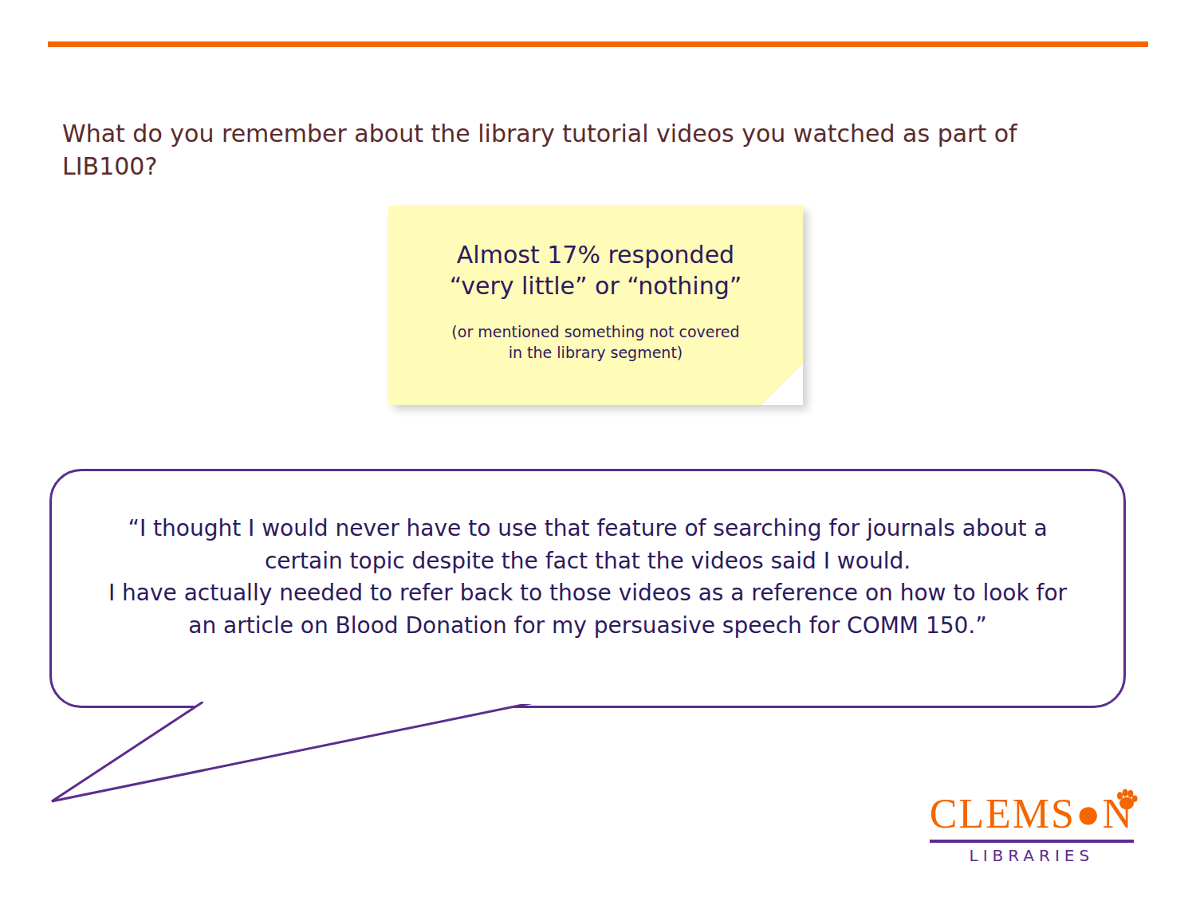What do you remember about the library tutorial videos you watched as part of LIB100?
Almost 17% responded
“very little” or “nothing”
(or mentioned something not covered
in the library segment)
“I thought I would never have to use that feature of searching for journals about a certain topic despite the fact that the videos said I would.
I have actually needed to refer back to those videos as a reference on how to look for an article on Blood Donation for my persuasive speech for COMM 150.”
CLEMS●N
LIBRARIES